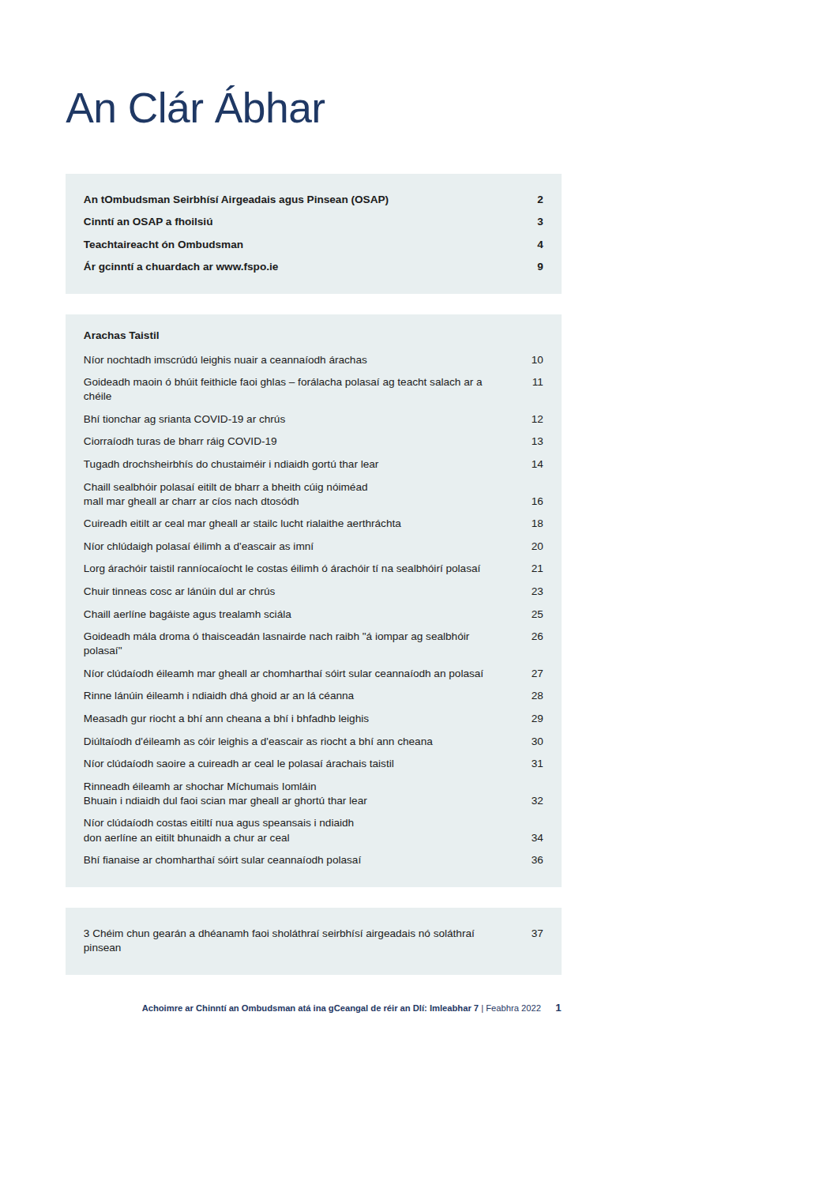An Clár Ábhar
| An tOmbudsman Seirbhísí Airgeadais agus Pinsean (OSAP) | 2 |
| Cinntí an OSAP a fhoilsiú | 3 |
| Teachtaireacht ón Ombudsman | 4 |
| Ár gcinntí a chuardach ar www.fspo.ie | 9 |
Arachas Taistil
| Níor nochtadh imscrúdú leighis nuair a ceannaíodh árachas | 10 |
| Goideadh maoin ó bhúit feithicle faoi ghlas – forálacha polasaí ag teacht salach ar a chéile | 11 |
| Bhí tionchar ag srianta COVID-19 ar chrús | 12 |
| Ciorraíodh turas de bharr ráig COVID-19 | 13 |
| Tugadh drochsheirbhís do chustaiméir i ndiaidh gortú thar lear | 14 |
| Chaill sealbhóir polasaí eitilt de bharr a bheith cúig nóiméad mall mar gheall ar charr ar cíos nach dtosódh | 16 |
| Cuireadh eitilt ar ceal mar gheall ar stailc lucht rialaithe aerthráchta | 18 |
| Níor chlúdaigh polasaí éilimh a d'eascair as imní | 20 |
| Lorg árachóir taistil ranníocaíocht le costas éilimh ó árachóir tí na sealbhóirí polasaí | 21 |
| Chuir tinneas cosc ar lánúin dul ar chrús | 23 |
| Chaill aerlíne bagáiste agus trealamh sciála | 25 |
| Goideadh mála droma ó thaisceadán lasnairde nach raibh "á iompar ag sealbhóir polasaí" | 26 |
| Níor clúdaíodh éileamh mar gheall ar chomharthaí sóirt sular ceannaíodh an polasaí | 27 |
| Rinne lánúin éileamh i ndiaidh dhá ghoid ar an lá céanna | 28 |
| Measadh gur riocht a bhí ann cheana a bhí i bhfadhb leighis | 29 |
| Diúltaíodh d'éileamh as cóir leighis a d'eascair as riocht a bhí ann cheana | 30 |
| Níor clúdaíodh saoire a cuireadh ar ceal le polasaí árachais taistil | 31 |
| Rinneadh éileamh ar shochar Míchumais Iomláin Bhuain i ndiaidh dul faoi scian mar gheall ar ghortú thar lear | 32 |
| Níor clúdaíodh costas eitiltí nua agus speansais i ndiaidh don aerlíne an eitilt bhunaidh a chur ar ceal | 34 |
| Bhí fianaise ar chomharthaí sóirt sular ceannaíodh polasaí | 36 |
| 3 Chéim chun gearán a dhéanamh faoi sholáthraí seirbhísí airgeadais nó soláthraí pinsean | 37 |
Achoimre ar Chinntí an Ombudsman atá ina gCeangal de réir an Dlí: Imleabhar 7 | Feabhra 2022 1